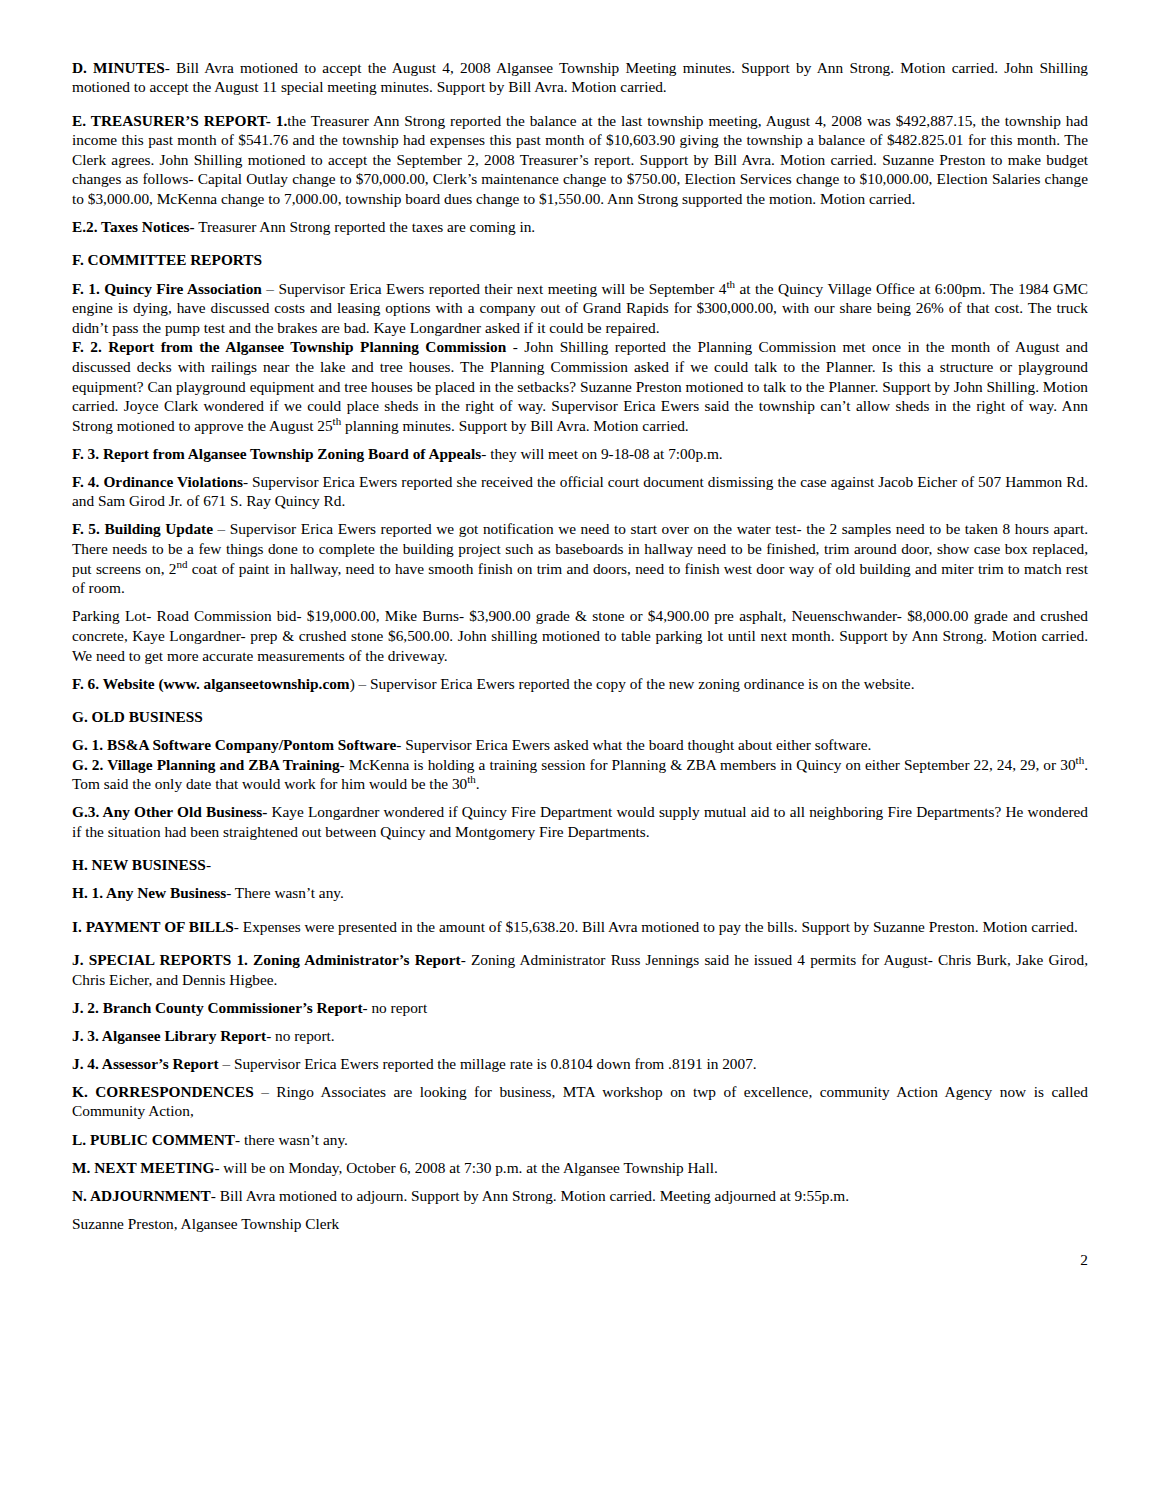D. MINUTES- Bill Avra motioned to accept the August 4, 2008 Algansee Township Meeting minutes. Support by Ann Strong. Motion carried. John Shilling motioned to accept the August 11 special meeting minutes. Support by Bill Avra. Motion carried.
E. TREASURER’S REPORT- 1. the Treasurer Ann Strong reported the balance at the last township meeting, August 4, 2008 was $492,887.15, the township had income this past month of $541.76 and the township had expenses this past month of $10,603.90 giving the township a balance of $482.825.01 for this month. The Clerk agrees. John Shilling motioned to accept the September 2, 2008 Treasurer’s report. Support by Bill Avra. Motion carried. Suzanne Preston to make budget changes as follows- Capital Outlay change to $70,000.00, Clerk’s maintenance change to $750.00, Election Services change to $10,000.00, Election Salaries change to $3,000.00, McKenna change to 7,000.00, township board dues change to $1,550.00. Ann Strong supported the motion. Motion carried.
E.2. Taxes Notices- Treasurer Ann Strong reported the taxes are coming in.
F. COMMITTEE REPORTS
F. 1. Quincy Fire Association – Supervisor Erica Ewers reported their next meeting will be September 4th at the Quincy Village Office at 6:00pm. The 1984 GMC engine is dying, have discussed costs and leasing options with a company out of Grand Rapids for $300,000.00, with our share being 26% of that cost. The truck didn’t pass the pump test and the brakes are bad. Kaye Longardner asked if it could be repaired.
F. 2. Report from the Algansee Township Planning Commission - John Shilling reported the Planning Commission met once in the month of August and discussed decks with railings near the lake and tree houses. The Planning Commission asked if we could talk to the Planner. Is this a structure or playground equipment? Can playground equipment and tree houses be placed in the setbacks? Suzanne Preston motioned to talk to the Planner. Support by John Shilling. Motion carried. Joyce Clark wondered if we could place sheds in the right of way. Supervisor Erica Ewers said the township can’t allow sheds in the right of way. Ann Strong motioned to approve the August 25th planning minutes. Support by Bill Avra. Motion carried.
F. 3. Report from Algansee Township Zoning Board of Appeals- they will meet on 9-18-08 at 7:00p.m.
F. 4. Ordinance Violations- Supervisor Erica Ewers reported she received the official court document dismissing the case against Jacob Eicher of 507 Hammon Rd. and Sam Girod Jr. of 671 S. Ray Quincy Rd.
F. 5. Building Update – Supervisor Erica Ewers reported we got notification we need to start over on the water test- the 2 samples need to be taken 8 hours apart. There needs to be a few things done to complete the building project such as baseboards in hallway need to be finished, trim around door, show case box replaced, put screens on, 2nd coat of paint in hallway, need to have smooth finish on trim and doors, need to finish west door way of old building and miter trim to match rest of room.
Parking Lot- Road Commission bid- $19,000.00, Mike Burns- $3,900.00 grade & stone or $4,900.00 pre asphalt, Neuenschwander- $8,000.00 grade and crushed concrete, Kaye Longardner- prep & crushed stone $6,500.00. John shilling motioned to table parking lot until next month. Support by Ann Strong. Motion carried. We need to get more accurate measurements of the driveway.
F. 6. Website (www. alganseetownship.com) – Supervisor Erica Ewers reported the copy of the new zoning ordinance is on the website.
G. OLD BUSINESS
G. 1. BS&A Software Company/Pontom Software- Supervisor Erica Ewers asked what the board thought about either software.
G. 2. Village Planning and ZBA Training- McKenna is holding a training session for Planning & ZBA members in Quincy on either September 22, 24, 29, or 30th. Tom said the only date that would work for him would be the 30th.
G.3. Any Other Old Business- Kaye Longardner wondered if Quincy Fire Department would supply mutual aid to all neighboring Fire Departments? He wondered if the situation had been straightened out between Quincy and Montgomery Fire Departments.
H. NEW BUSINESS-
H. 1. Any New Business- There wasn’t any.
I. PAYMENT OF BILLS- Expenses were presented in the amount of $15,638.20. Bill Avra motioned to pay the bills. Support by Suzanne Preston. Motion carried.
J. SPECIAL REPORTS 1. Zoning Administrator’s Report- Zoning Administrator Russ Jennings said he issued 4 permits for August- Chris Burk, Jake Girod, Chris Eicher, and Dennis Higbee.
J. 2. Branch County Commissioner’s Report- no report
J. 3. Algansee Library Report- no report.
J. 4. Assessor’s Report – Supervisor Erica Ewers reported the millage rate is 0.8104 down from .8191 in 2007.
K. CORRESPONDENCES – Ringo Associates are looking for business, MTA workshop on twp of excellence, community Action Agency now is called Community Action,
L. PUBLIC COMMENT- there wasn’t any.
M. NEXT MEETING- will be on Monday, October 6, 2008 at 7:30 p.m. at the Algansee Township Hall.
N. ADJOURNMENT- Bill Avra motioned to adjourn. Support by Ann Strong. Motion carried. Meeting adjourned at 9:55p.m.
Suzanne Preston, Algansee Township Clerk
2